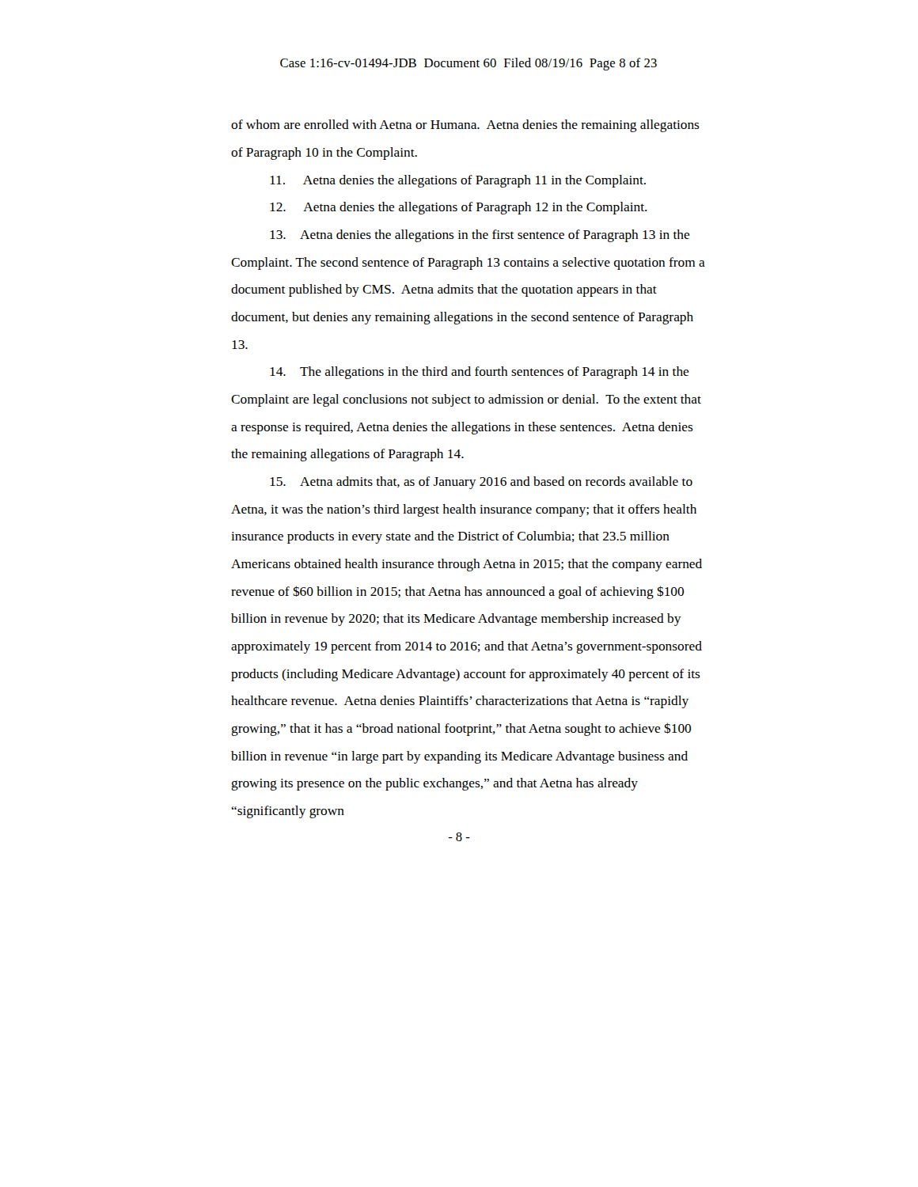Case 1:16-cv-01494-JDB Document 60 Filed 08/19/16 Page 8 of 23
of whom are enrolled with Aetna or Humana. Aetna denies the remaining allegations of Paragraph 10 in the Complaint.
11. Aetna denies the allegations of Paragraph 11 in the Complaint.
12. Aetna denies the allegations of Paragraph 12 in the Complaint.
13. Aetna denies the allegations in the first sentence of Paragraph 13 in the Complaint. The second sentence of Paragraph 13 contains a selective quotation from a document published by CMS. Aetna admits that the quotation appears in that document, but denies any remaining allegations in the second sentence of Paragraph 13.
14. The allegations in the third and fourth sentences of Paragraph 14 in the Complaint are legal conclusions not subject to admission or denial. To the extent that a response is required, Aetna denies the allegations in these sentences. Aetna denies the remaining allegations of Paragraph 14.
15. Aetna admits that, as of January 2016 and based on records available to Aetna, it was the nation’s third largest health insurance company; that it offers health insurance products in every state and the District of Columbia; that 23.5 million Americans obtained health insurance through Aetna in 2015; that the company earned revenue of $60 billion in 2015; that Aetna has announced a goal of achieving $100 billion in revenue by 2020; that its Medicare Advantage membership increased by approximately 19 percent from 2014 to 2016; and that Aetna’s government-sponsored products (including Medicare Advantage) account for approximately 40 percent of its healthcare revenue. Aetna denies Plaintiffs’ characterizations that Aetna is “rapidly growing,” that it has a “broad national footprint,” that Aetna sought to achieve $100 billion in revenue “in large part by expanding its Medicare Advantage business and growing its presence on the public exchanges,” and that Aetna has already “significantly grown
- 8 -